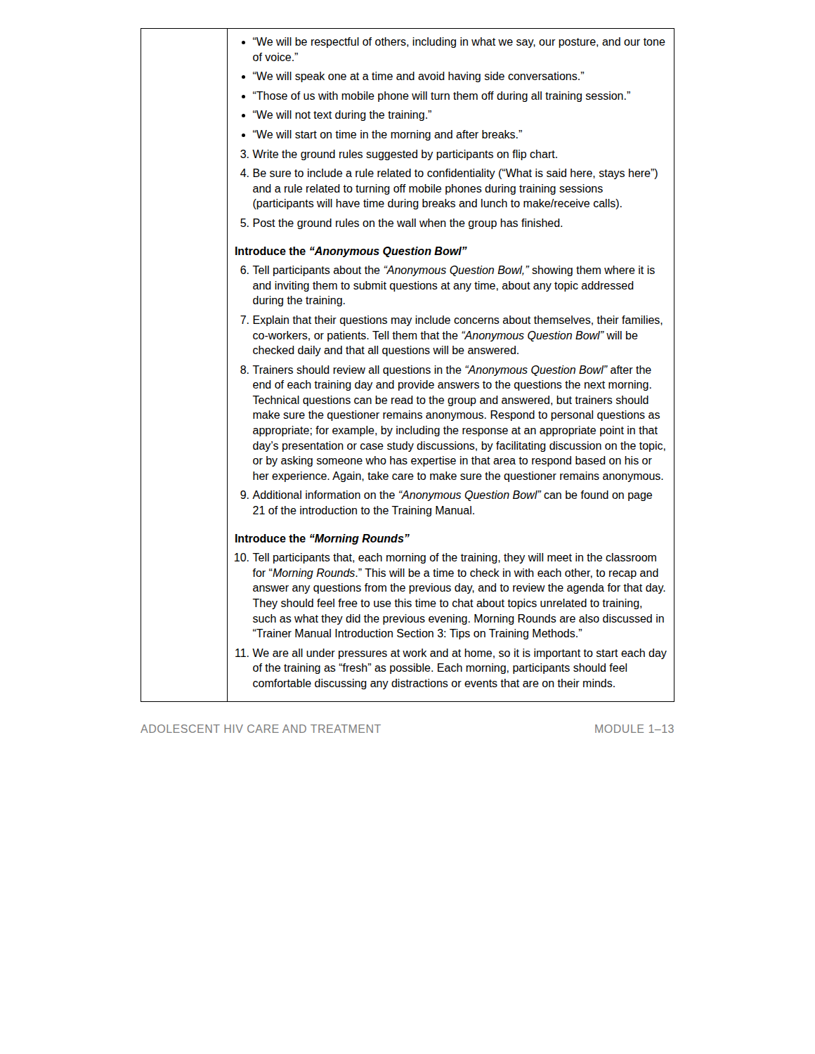| | “We will be respectful of others, including in what we say, our posture, and our tone of voice.” “We will speak one at a time and avoid having side conversations.” “Those of us with mobile phone will turn them off during all training session.” “We will not text during the training.” “We will start on time in the morning and after breaks.” Write the ground rules suggested by participants on flip chart. Be sure to include a rule related to confidentiality (“What is said here, stays here”) and a rule related to turning off mobile phones during training sessions (participants will have time during breaks and lunch to make/receive calls). Post the ground rules on the wall when the group has finished. Introduce the “Anonymous Question Bowl” Tell participants about the “Anonymous Question Bowl,” showing them where it is and inviting them to submit questions at any time, about any topic addressed during the training. Explain that their questions may include concerns about themselves, their families, co-workers, or patients. Tell them that the “Anonymous Question Bowl” will be checked daily and that all questions will be answered. Trainers should review all questions in the “Anonymous Question Bowl” after the end of each training day and provide answers to the questions the next morning. Technical questions can be read to the group and answered, but trainers should make sure the questioner remains anonymous. Respond to personal questions as appropriate; for example, by including the response at an appropriate point in that day’s presentation or case study discussions, by facilitating discussion on the topic, or by asking someone who has expertise in that area to respond based on his or her experience. Again, take care to make sure the questioner remains anonymous. Additional information on the “Anonymous Question Bowl” can be found on page 21 of the introduction to the Training Manual. Introduce the “Morning Rounds” Tell participants that, each morning of the training, they will meet in the classroom for “ Morning Rounds .” This will be a time to check in with each other, to recap and answer any questions from the previous day, and to review the agenda for that day. They should feel free to use this time to chat about topics unrelated to training, such as what they did the previous evening. Morning Rounds are also discussed in “Trainer Manual Introduction Section 3: Tips on Training Methods.” We are all under pressures at work and at home, so it is important to start each day of the training as “fresh” as possible. Each morning, participants should feel comfortable discussing any distractions or events that are on their minds. |
Adolescent HIV Care and Treatment
Module 1–13